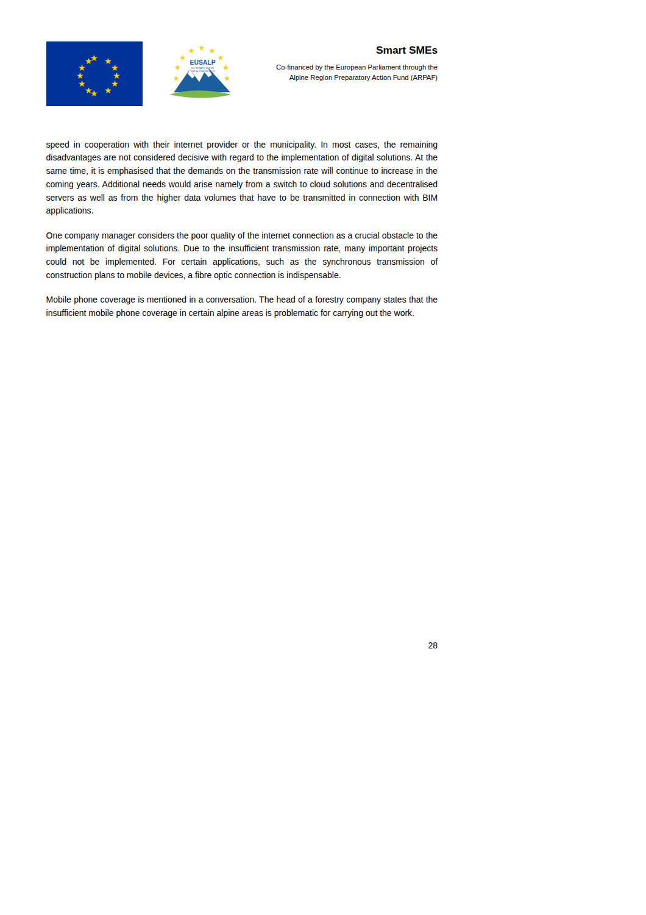★ ★ ★ ★ ★ ★ ★ ★ ★ ★ ★ ★
EUSALP EU STRATEGY FOR THE ALPINE REGION
Smart SMEs
Co-financed by the European Parliament through the
Alpine Region Preparatory Action Fund (ARPAF)
speed in cooperation with their internet provider or the municipality. In most cases, the remaining disadvantages are not considered decisive with regard to the implementation of digital solutions. At the same time, it is emphasised that the demands on the transmission rate will continue to increase in the coming years. Additional needs would arise namely from a switch to cloud solutions and decentralised servers as well as from the higher data volumes that have to be transmitted in connection with BIM applications.
One company manager considers the poor quality of the internet connection as a crucial obstacle to the implementation of digital solutions. Due to the insufficient transmission rate, many important projects could not be implemented. For certain applications, such as the synchronous transmission of construction plans to mobile devices, a fibre optic connection is indispensable.
Mobile phone coverage is mentioned in a conversation. The head of a forestry company states that the insufficient mobile phone coverage in certain alpine areas is problematic for carrying out the work.
28